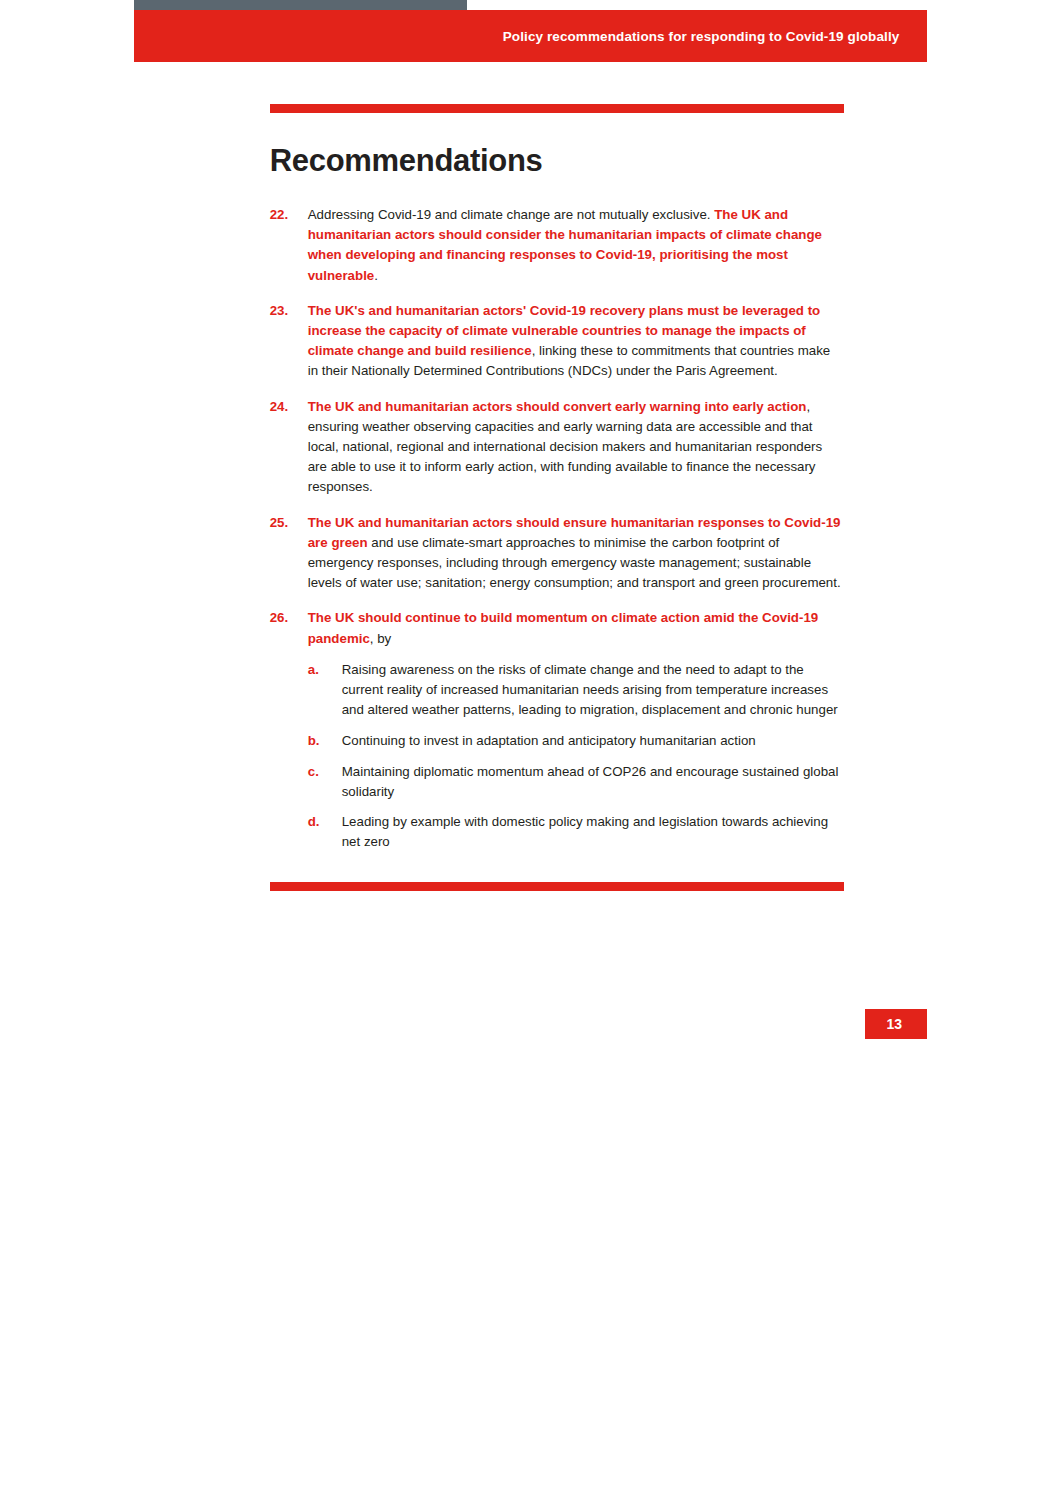Policy recommendations for responding to Covid-19 globally
Recommendations
Addressing Covid-19 and climate change are not mutually exclusive. The UK and humanitarian actors should consider the humanitarian impacts of climate change when developing and financing responses to Covid-19, prioritising the most vulnerable.
The UK's and humanitarian actors' Covid-19 recovery plans must be leveraged to increase the capacity of climate vulnerable countries to manage the impacts of climate change and build resilience, linking these to commitments that countries make in their Nationally Determined Contributions (NDCs) under the Paris Agreement.
The UK and humanitarian actors should convert early warning into early action, ensuring weather observing capacities and early warning data are accessible and that local, national, regional and international decision makers and humanitarian responders are able to use it to inform early action, with funding available to finance the necessary responses.
The UK and humanitarian actors should ensure humanitarian responses to Covid-19 are green and use climate-smart approaches to minimise the carbon footprint of emergency responses, including through emergency waste management; sustainable levels of water use; sanitation; energy consumption; and transport and green procurement.
The UK should continue to build momentum on climate action amid the Covid-19 pandemic, by
Raising awareness on the risks of climate change and the need to adapt to the current reality of increased humanitarian needs arising from temperature increases and altered weather patterns, leading to migration, displacement and chronic hunger
Continuing to invest in adaptation and anticipatory humanitarian action
Maintaining diplomatic momentum ahead of COP26 and encourage sustained global solidarity
Leading by example with domestic policy making and legislation towards achieving net zero
13